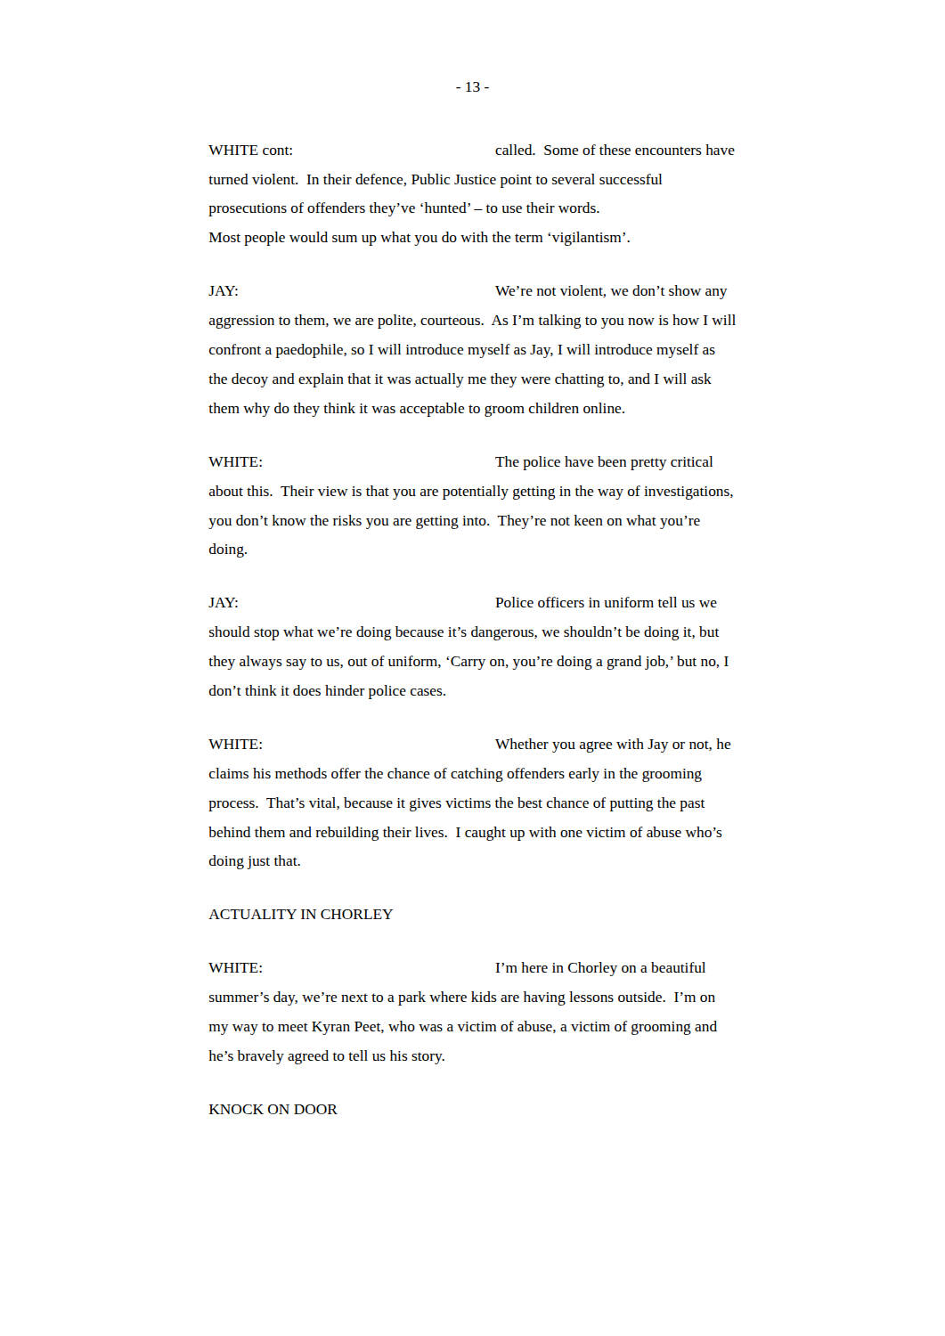- 13 -
WHITE cont: called. Some of these encounters have turned violent. In their defence, Public Justice point to several successful prosecutions of offenders they’ve ‘hunted’ – to use their words.
Most people would sum up what you do with the term ‘vigilantism’.
JAY: We’re not violent, we don’t show any aggression to them, we are polite, courteous. As I’m talking to you now is how I will confront a paedophile, so I will introduce myself as Jay, I will introduce myself as the decoy and explain that it was actually me they were chatting to, and I will ask them why do they think it was acceptable to groom children online.
WHITE: The police have been pretty critical about this. Their view is that you are potentially getting in the way of investigations, you don’t know the risks you are getting into. They’re not keen on what you’re doing.
JAY: Police officers in uniform tell us we should stop what we’re doing because it’s dangerous, we shouldn’t be doing it, but they always say to us, out of uniform, ‘Carry on, you’re doing a grand job,’ but no, I don’t think it does hinder police cases.
WHITE: Whether you agree with Jay or not, he claims his methods offer the chance of catching offenders early in the grooming process. That’s vital, because it gives victims the best chance of putting the past behind them and rebuilding their lives. I caught up with one victim of abuse who’s doing just that.
ACTUALITY IN CHORLEY
WHITE: I’m here in Chorley on a beautiful summer’s day, we’re next to a park where kids are having lessons outside. I’m on my way to meet Kyran Peet, who was a victim of abuse, a victim of grooming and he’s bravely agreed to tell us his story.
KNOCK ON DOOR